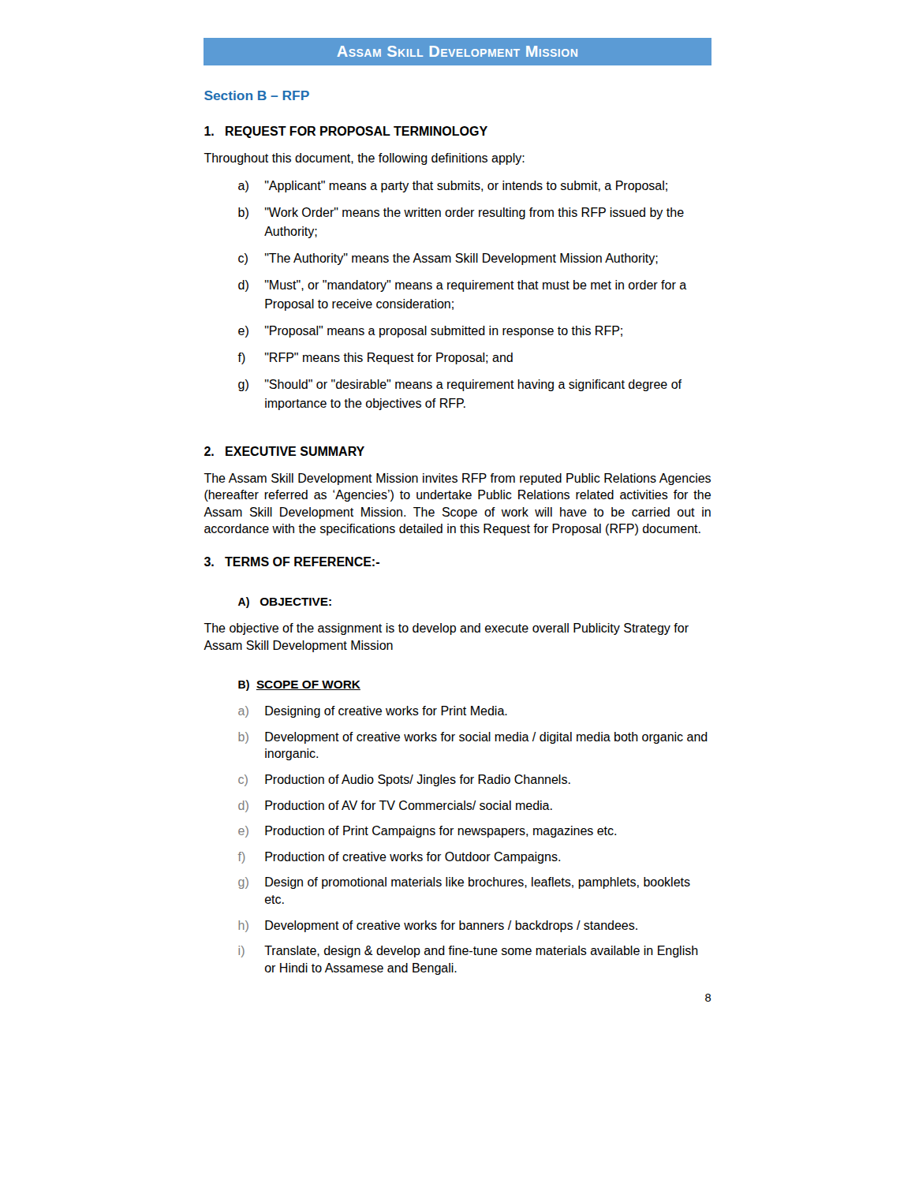Assam Skill Development Mission
Section B – RFP
1. Request for Proposal Terminology
Throughout this document, the following definitions apply:
a)"Applicant" means a party that submits, or intends to submit, a Proposal;
b)"Work Order" means the written order resulting from this RFP issued by the Authority;
c)"The Authority" means the Assam Skill Development Mission Authority;
d)"Must", or "mandatory" means a requirement that must be met in order for a Proposal to receive consideration;
e)"Proposal" means a proposal submitted in response to this RFP;
f)"RFP" means this Request for Proposal; and
g)"Should" or "desirable" means a requirement having a significant degree of importance to the objectives of RFP.
2. Executive Summary
The Assam Skill Development Mission invites RFP from reputed Public Relations Agencies (hereafter referred as ‘Agencies’) to undertake Public Relations related activities for the Assam Skill Development Mission. The Scope of work will have to be carried out in accordance with the specifications detailed in this Request for Proposal (RFP) document.
3. Terms of Reference:-
A) OBJECTIVE:
The objective of the assignment is to develop and execute overall Publicity Strategy for Assam Skill Development Mission
B) SCOPE OF WORK
a) Designing of creative works for Print Media.
b) Development of creative works for social media / digital media both organic and inorganic.
c) Production of Audio Spots/ Jingles for Radio Channels.
d) Production of AV for TV Commercials/ social media.
e) Production of Print Campaigns for newspapers, magazines etc.
f) Production of creative works for Outdoor Campaigns.
g) Design of promotional materials like brochures, leaflets, pamphlets, booklets etc.
h) Development of creative works for banners / backdrops / standees.
i) Translate, design & develop and fine-tune some materials available in English or Hindi to Assamese and Bengali.
8